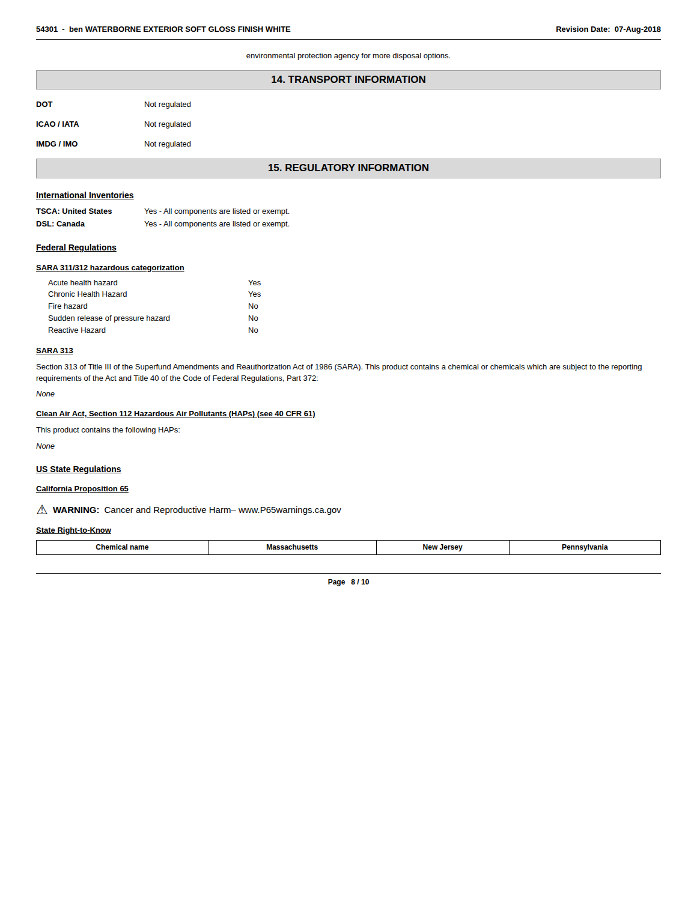54301 - ben WATERBORNE EXTERIOR SOFT GLOSS FINISH WHITE
Revision Date: 07-Aug-2018
environmental protection agency for more disposal options.
14. TRANSPORT INFORMATION
DOT
Not regulated
ICAO / IATA
Not regulated
IMDG / IMO
Not regulated
15. REGULATORY INFORMATION
International Inventories
| TSCA: United States | Yes - All components are listed or exempt. |
| DSL: Canada | Yes - All components are listed or exempt. |
Federal Regulations
SARA 311/312 hazardous categorization
| Acute health hazard | Yes |
| Chronic Health Hazard | Yes |
| Fire hazard | No |
| Sudden release of pressure hazard | No |
| Reactive Hazard | No |
SARA 313
Section 313 of Title III of the Superfund Amendments and Reauthorization Act of 1986 (SARA). This product contains a chemical or chemicals which are subject to the reporting requirements of the Act and Title 40 of the Code of Federal Regulations, Part 372:
None
Clean Air Act, Section 112 Hazardous Air Pollutants (HAPs) (see 40 CFR 61)
This product contains the following HAPs:
None
US State Regulations
California Proposition 65
⚠ WARNING: Cancer and Reproductive Harm– www.P65warnings.ca.gov
State Right-to-Know
| Chemical name | Massachusetts | New Jersey | Pennsylvania |
| --- | --- | --- | --- |
Page 8 / 10